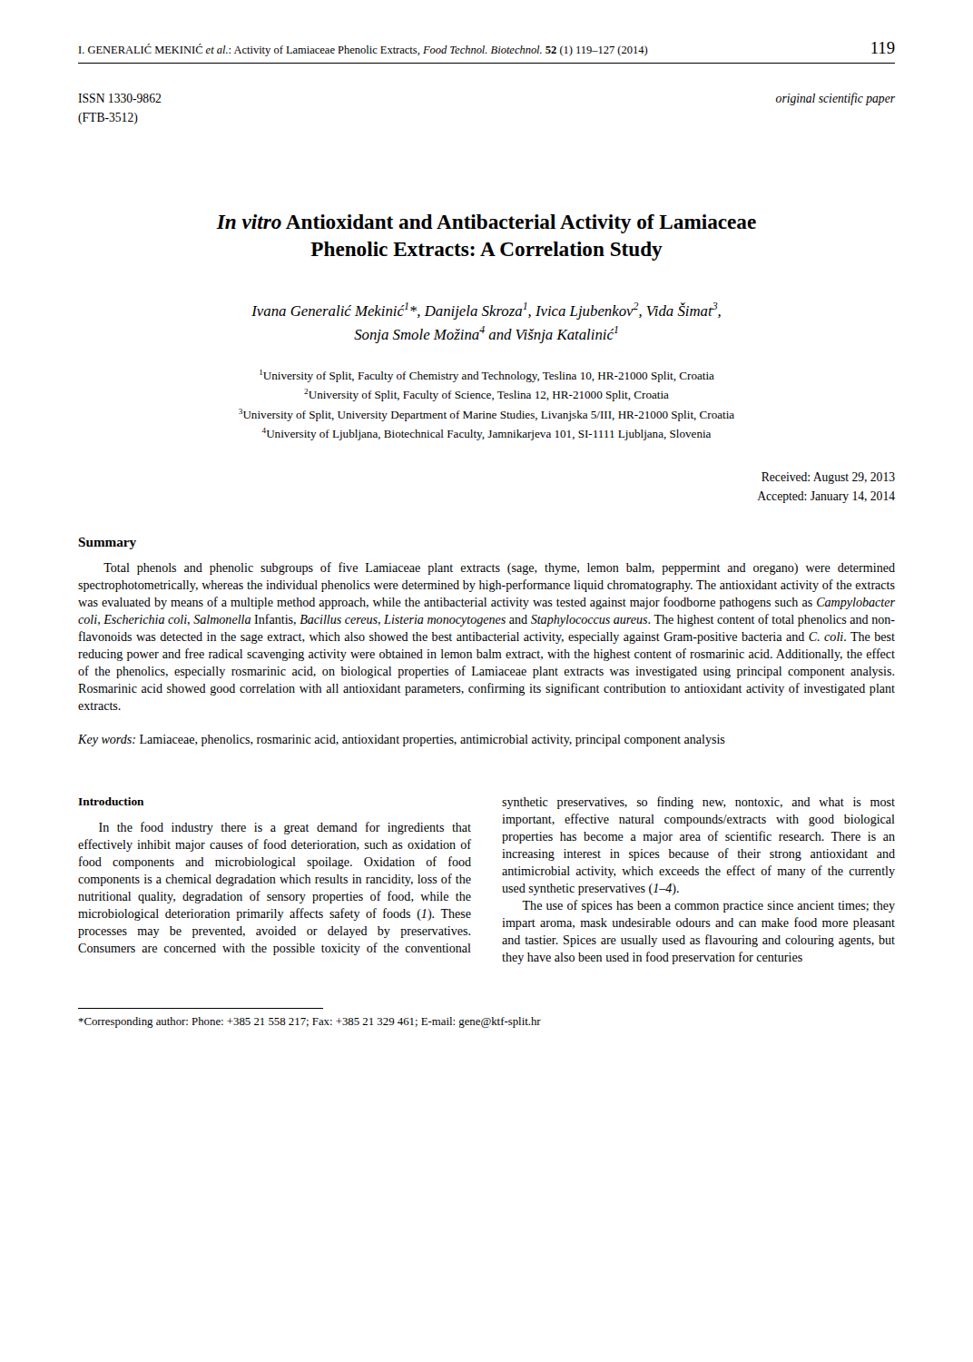I. GENERALIĆ MEKINIĆ et al.: Activity of Lamiaceae Phenolic Extracts, Food Technol. Biotechnol. 52 (1) 119–127 (2014)
119
ISSN 1330-9862
original scientific paper
(FTB-3512)
In vitro Antioxidant and Antibacterial Activity of Lamiaceae
Phenolic Extracts: A Correlation Study
Ivana Generalić Mekinić1*, Danijela Skroza1, Ivica Ljubenkov2, Vida Šimat3,
Sonja Smole Možina4 and Višnja Katalinić1
1University of Split, Faculty of Chemistry and Technology, Teslina 10, HR-21000 Split, Croatia
2University of Split, Faculty of Science, Teslina 12, HR-21000 Split, Croatia
3University of Split, University Department of Marine Studies, Livanjska 5/III, HR-21000 Split, Croatia
4University of Ljubljana, Biotechnical Faculty, Jamnikarjeva 101, SI-1111 Ljubljana, Slovenia
Received: August 29, 2013
Accepted: January 14, 2014
Summary
Total phenols and phenolic subgroups of five Lamiaceae plant extracts (sage, thyme, lemon balm, peppermint and oregano) were determined spectrophotometrically, whereas the individual phenolics were determined by high-performance liquid chromatography. The antioxidant activity of the extracts was evaluated by means of a multiple method approach, while the antibacterial activity was tested against major foodborne pathogens such as Campylobacter coli, Escherichia coli, Salmonella Infantis, Bacillus cereus, Listeria monocytogenes and Staphylococcus aureus. The highest content of total phenolics and non-flavonoids was detected in the sage extract, which also showed the best antibacterial activity, especially against Gram-positive bacteria and C. coli. The best reducing power and free radical scavenging activity were obtained in lemon balm extract, with the highest content of rosmarinic acid. Additionally, the effect of the phenolics, especially rosmarinic acid, on biological properties of Lamiaceae plant extracts was investigated using principal component analysis. Rosmarinic acid showed good correlation with all antioxidant parameters, confirming its significant contribution to antioxidant activity of investigated plant extracts.
Key words: Lamiaceae, phenolics, rosmarinic acid, antioxidant properties, antimicrobial activity, principal component analysis
Introduction
In the food industry there is a great demand for ingredients that effectively inhibit major causes of food deterioration, such as oxidation of food components and microbiological spoilage. Oxidation of food components is a chemical degradation which results in rancidity, loss of the nutritional quality, degradation of sensory properties of food, while the microbiological deterioration primarily affects safety of foods (1). These processes may be prevented, avoided or delayed by preservatives. Consumers are concerned with the possible toxicity of the conventional synthetic preservatives, so finding new, nontoxic, and what is most important, effective natural compounds/extracts with good biological properties has become a major area of scientific research. There is an increasing interest in spices because of their strong antioxidant and antimicrobial activity, which exceeds the effect of many of the currently used synthetic preservatives (1–4).
The use of spices has been a common practice since ancient times; they impart aroma, mask undesirable odours and can make food more pleasant and tastier. Spices are usually used as flavouring and colouring agents, but they have also been used in food preservation for centuries
*Corresponding author: Phone: +385 21 558 217; Fax: +385 21 329 461; E-mail: gene@ktf-split.hr